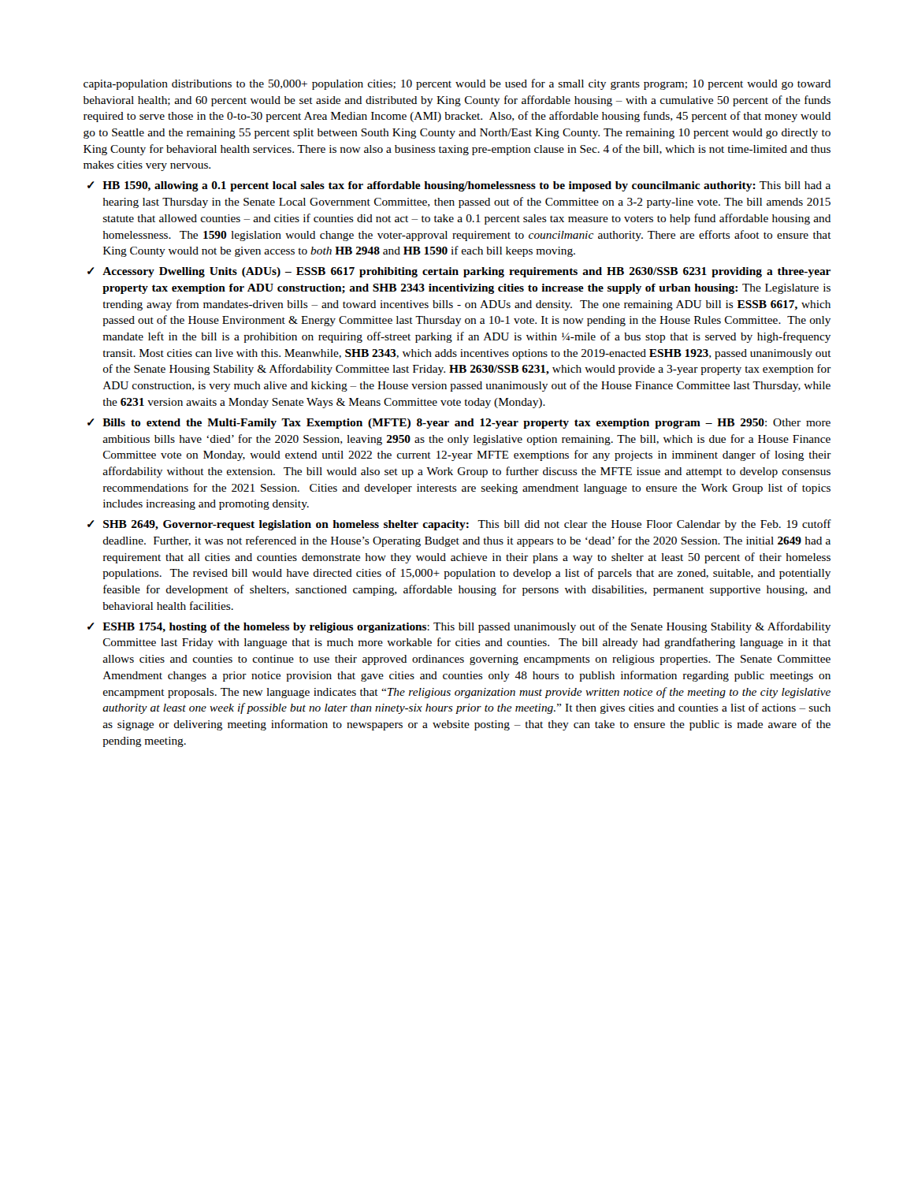capita-population distributions to the 50,000+ population cities; 10 percent would be used for a small city grants program; 10 percent would go toward behavioral health; and 60 percent would be set aside and distributed by King County for affordable housing – with a cumulative 50 percent of the funds required to serve those in the 0-to-30 percent Area Median Income (AMI) bracket. Also, of the affordable housing funds, 45 percent of that money would go to Seattle and the remaining 55 percent split between South King County and North/East King County. The remaining 10 percent would go directly to King County for behavioral health services. There is now also a business taxing pre-emption clause in Sec. 4 of the bill, which is not time-limited and thus makes cities very nervous.
HB 1590, allowing a 0.1 percent local sales tax for affordable housing/homelessness to be imposed by councilmanic authority: This bill had a hearing last Thursday in the Senate Local Government Committee, then passed out of the Committee on a 3-2 party-line vote. The bill amends 2015 statute that allowed counties – and cities if counties did not act – to take a 0.1 percent sales tax measure to voters to help fund affordable housing and homelessness. The 1590 legislation would change the voter-approval requirement to councilmanic authority. There are efforts afoot to ensure that King County would not be given access to both HB 2948 and HB 1590 if each bill keeps moving.
Accessory Dwelling Units (ADUs) – ESSB 6617 prohibiting certain parking requirements and HB 2630/SSB 6231 providing a three-year property tax exemption for ADU construction; and SHB 2343 incentivizing cities to increase the supply of urban housing: The Legislature is trending away from mandates-driven bills – and toward incentives bills - on ADUs and density. The one remaining ADU bill is ESSB 6617, which passed out of the House Environment & Energy Committee last Thursday on a 10-1 vote. It is now pending in the House Rules Committee. The only mandate left in the bill is a prohibition on requiring off-street parking if an ADU is within ¼-mile of a bus stop that is served by high-frequency transit. Most cities can live with this. Meanwhile, SHB 2343, which adds incentives options to the 2019-enacted ESHB 1923, passed unanimously out of the Senate Housing Stability & Affordability Committee last Friday. HB 2630/SSB 6231, which would provide a 3-year property tax exemption for ADU construction, is very much alive and kicking – the House version passed unanimously out of the House Finance Committee last Thursday, while the 6231 version awaits a Monday Senate Ways & Means Committee vote today (Monday).
Bills to extend the Multi-Family Tax Exemption (MFTE) 8-year and 12-year property tax exemption program – HB 2950: Other more ambitious bills have ‘died’ for the 2020 Session, leaving 2950 as the only legislative option remaining. The bill, which is due for a House Finance Committee vote on Monday, would extend until 2022 the current 12-year MFTE exemptions for any projects in imminent danger of losing their affordability without the extension. The bill would also set up a Work Group to further discuss the MFTE issue and attempt to develop consensus recommendations for the 2021 Session. Cities and developer interests are seeking amendment language to ensure the Work Group list of topics includes increasing and promoting density.
SHB 2649, Governor-request legislation on homeless shelter capacity: This bill did not clear the House Floor Calendar by the Feb. 19 cutoff deadline. Further, it was not referenced in the House’s Operating Budget and thus it appears to be ‘dead’ for the 2020 Session. The initial 2649 had a requirement that all cities and counties demonstrate how they would achieve in their plans a way to shelter at least 50 percent of their homeless populations. The revised bill would have directed cities of 15,000+ population to develop a list of parcels that are zoned, suitable, and potentially feasible for development of shelters, sanctioned camping, affordable housing for persons with disabilities, permanent supportive housing, and behavioral health facilities.
ESHB 1754, hosting of the homeless by religious organizations: This bill passed unanimously out of the Senate Housing Stability & Affordability Committee last Friday with language that is much more workable for cities and counties. The bill already had grandfathering language in it that allows cities and counties to continue to use their approved ordinances governing encampments on religious properties. The Senate Committee Amendment changes a prior notice provision that gave cities and counties only 48 hours to publish information regarding public meetings on encampment proposals. The new language indicates that “The religious organization must provide written notice of the meeting to the city legislative authority at least one week if possible but no later than ninety-six hours prior to the meeting.” It then gives cities and counties a list of actions – such as signage or delivering meeting information to newspapers or a website posting – that they can take to ensure the public is made aware of the pending meeting.